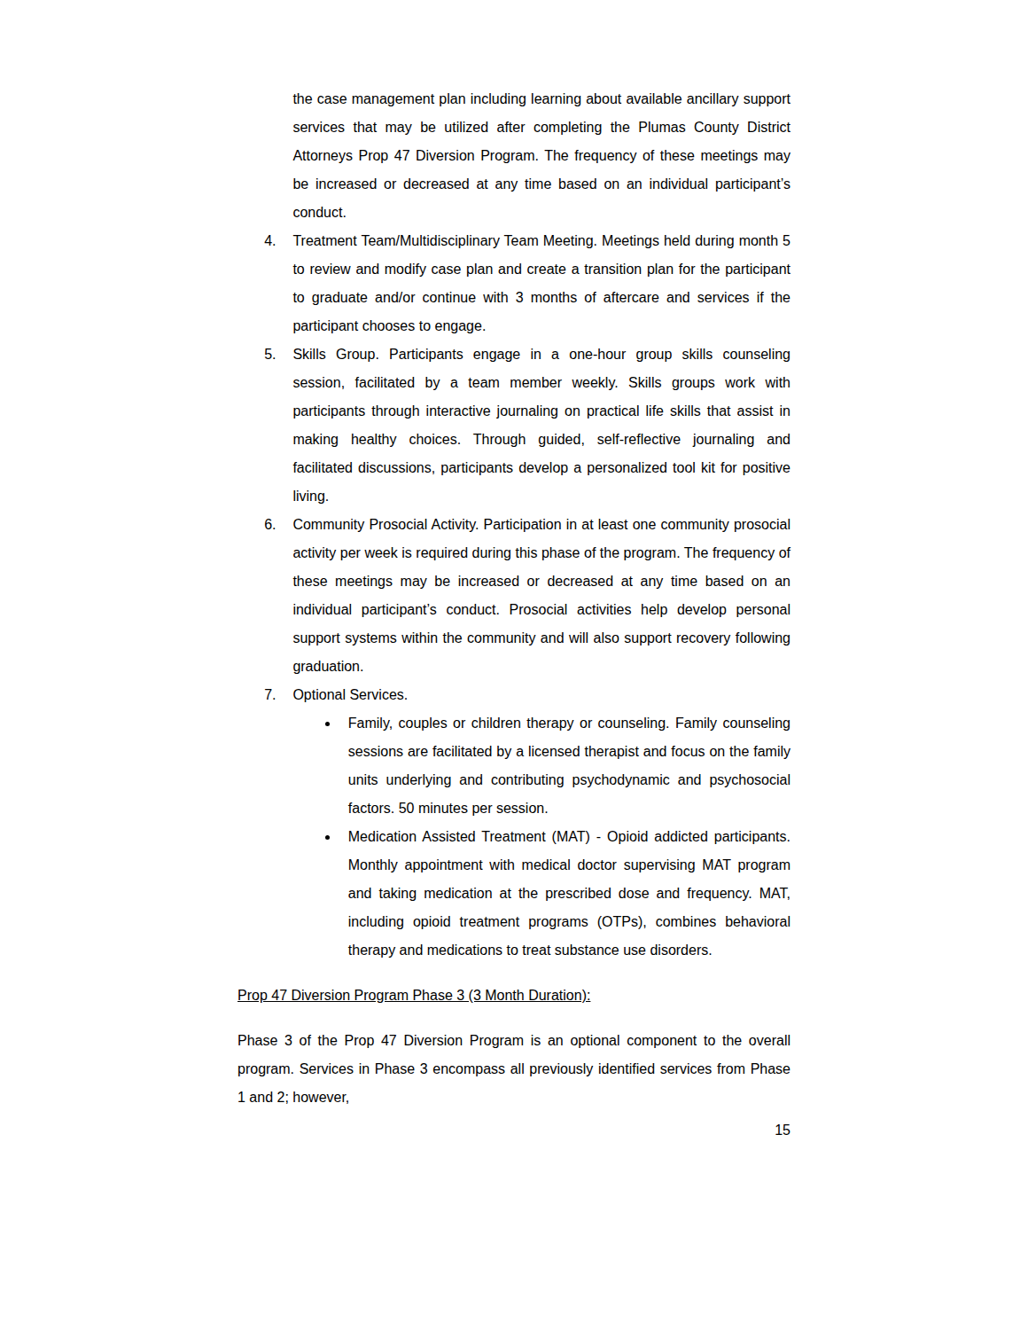the case management plan including learning about available ancillary support services that may be utilized after completing the Plumas County District Attorneys Prop 47 Diversion Program. The frequency of these meetings may be increased or decreased at any time based on an individual participant’s conduct.
Treatment Team/Multidisciplinary Team Meeting. Meetings held during month 5 to review and modify case plan and create a transition plan for the participant to graduate and/or continue with 3 months of aftercare and services if the participant chooses to engage.
Skills Group. Participants engage in a one-hour group skills counseling session, facilitated by a team member weekly. Skills groups work with participants through interactive journaling on practical life skills that assist in making healthy choices. Through guided, self-reflective journaling and facilitated discussions, participants develop a personalized tool kit for positive living.
Community Prosocial Activity. Participation in at least one community prosocial activity per week is required during this phase of the program. The frequency of these meetings may be increased or decreased at any time based on an individual participant’s conduct. Prosocial activities help develop personal support systems within the community and will also support recovery following graduation.
Optional Services.
Family, couples or children therapy or counseling. Family counseling sessions are facilitated by a licensed therapist and focus on the family units underlying and contributing psychodynamic and psychosocial factors. 50 minutes per session.
Medication Assisted Treatment (MAT) - Opioid addicted participants. Monthly appointment with medical doctor supervising MAT program and taking medication at the prescribed dose and frequency. MAT, including opioid treatment programs (OTPs), combines behavioral therapy and medications to treat substance use disorders.
Prop 47 Diversion Program Phase 3 (3 Month Duration):
Phase 3 of the Prop 47 Diversion Program is an optional component to the overall program. Services in Phase 3 encompass all previously identified services from Phase 1 and 2; however,
15